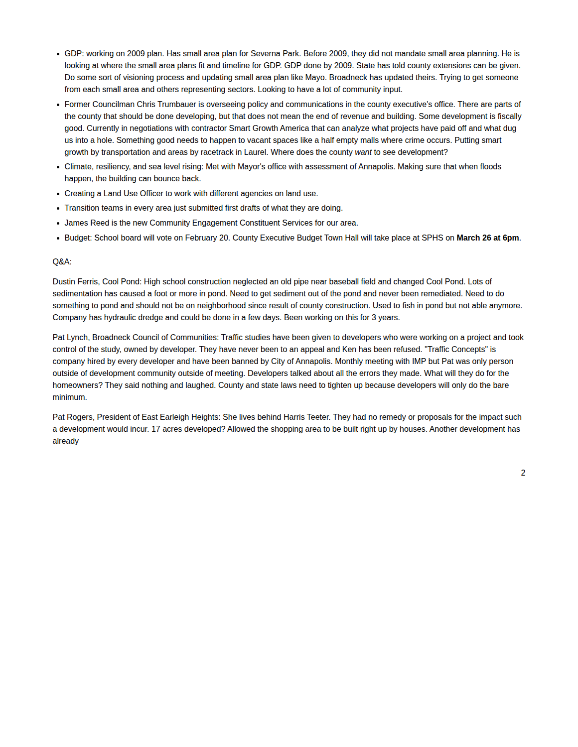GDP: working on 2009 plan. Has small area plan for Severna Park. Before 2009, they did not mandate small area planning. He is looking at where the small area plans fit and timeline for GDP. GDP done by 2009. State has told county extensions can be given. Do some sort of visioning process and updating small area plan like Mayo. Broadneck has updated theirs. Trying to get someone from each small area and others representing sectors. Looking to have a lot of community input.
Former Councilman Chris Trumbauer is overseeing policy and communications in the county executive's office. There are parts of the county that should be done developing, but that does not mean the end of revenue and building. Some development is fiscally good. Currently in negotiations with contractor Smart Growth America that can analyze what projects have paid off and what dug us into a hole. Something good needs to happen to vacant spaces like a half empty malls where crime occurs. Putting smart growth by transportation and areas by racetrack in Laurel. Where does the county want to see development?
Climate, resiliency, and sea level rising: Met with Mayor's office with assessment of Annapolis. Making sure that when floods happen, the building can bounce back.
Creating a Land Use Officer to work with different agencies on land use.
Transition teams in every area just submitted first drafts of what they are doing.
James Reed is the new Community Engagement Constituent Services for our area.
Budget: School board will vote on February 20. County Executive Budget Town Hall will take place at SPHS on March 26 at 6pm.
Q&A:
Dustin Ferris, Cool Pond: High school construction neglected an old pipe near baseball field and changed Cool Pond. Lots of sedimentation has caused a foot or more in pond. Need to get sediment out of the pond and never been remediated. Need to do something to pond and should not be on neighborhood since result of county construction. Used to fish in pond but not able anymore. Company has hydraulic dredge and could be done in a few days. Been working on this for 3 years.
Pat Lynch, Broadneck Council of Communities: Traffic studies have been given to developers who were working on a project and took control of the study, owned by developer. They have never been to an appeal and Ken has been refused. "Traffic Concepts" is company hired by every developer and have been banned by City of Annapolis. Monthly meeting with IMP but Pat was only person outside of development community outside of meeting. Developers talked about all the errors they made. What will they do for the homeowners? They said nothing and laughed. County and state laws need to tighten up because developers will only do the bare minimum.
Pat Rogers, President of East Earleigh Heights: She lives behind Harris Teeter. They had no remedy or proposals for the impact such a development would incur. 17 acres developed? Allowed the shopping area to be built right up by houses. Another development has already
2